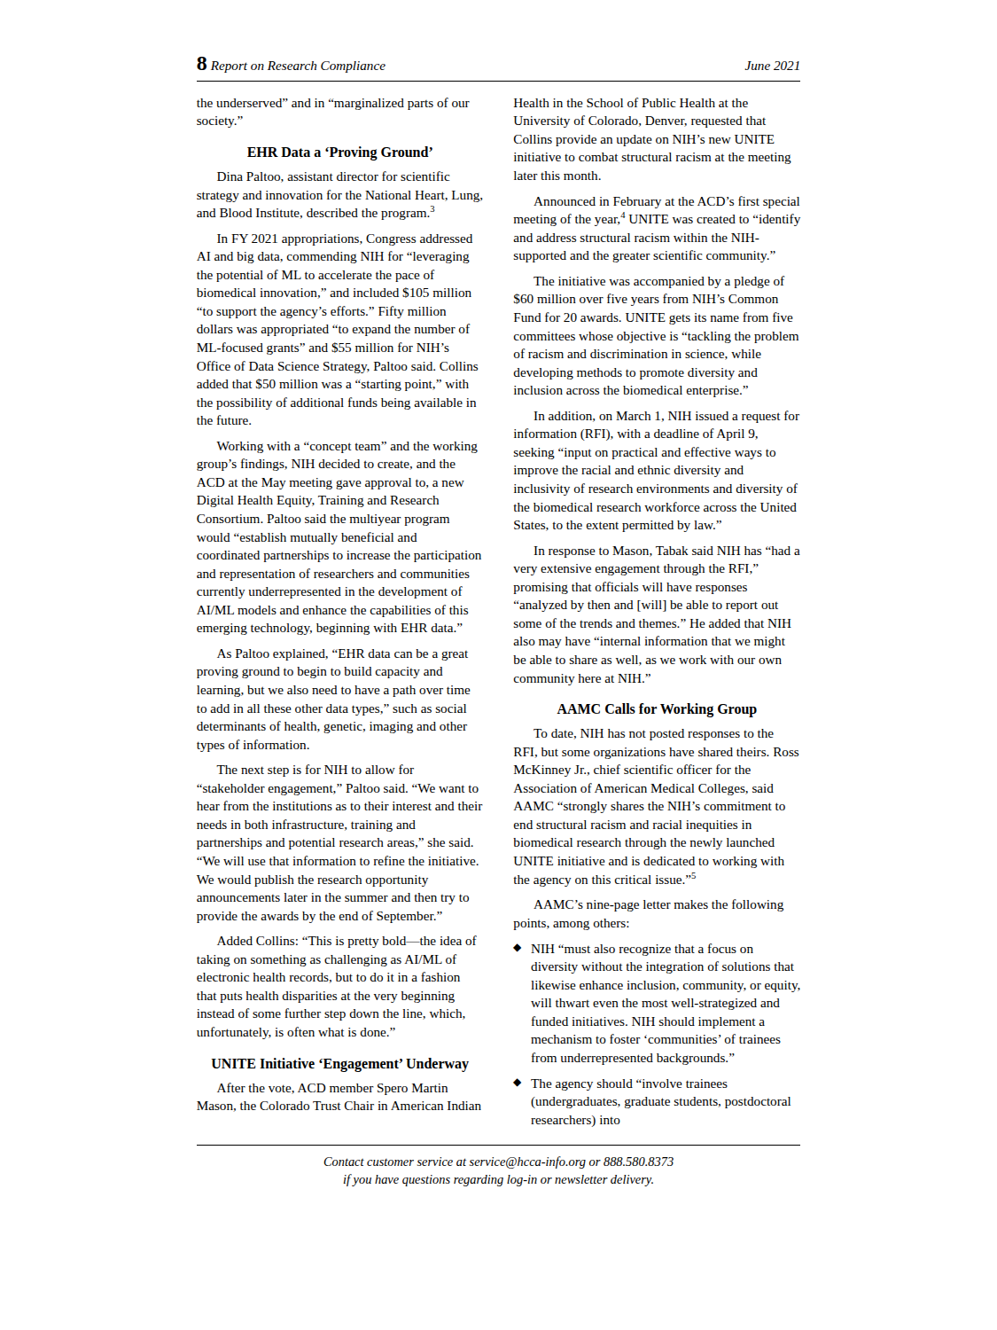8 Report on Research Compliance
June 2021
the underserved” and in “marginalized parts of our society.”
EHR Data a ‘Proving Ground’
Dina Paltoo, assistant director for scientific strategy and innovation for the National Heart, Lung, and Blood Institute, described the program.3
In FY 2021 appropriations, Congress addressed AI and big data, commending NIH for “leveraging the potential of ML to accelerate the pace of biomedical innovation,” and included $105 million “to support the agency’s efforts.” Fifty million dollars was appropriated “to expand the number of ML-focused grants” and $55 million for NIH’s Office of Data Science Strategy, Paltoo said. Collins added that $50 million was a “starting point,” with the possibility of additional funds being available in the future.
Working with a “concept team” and the working group’s findings, NIH decided to create, and the ACD at the May meeting gave approval to, a new Digital Health Equity, Training and Research Consortium. Paltoo said the multiyear program would “establish mutually beneficial and coordinated partnerships to increase the participation and representation of researchers and communities currently underrepresented in the development of AI/ML models and enhance the capabilities of this emerging technology, beginning with EHR data.”
As Paltoo explained, “EHR data can be a great proving ground to begin to build capacity and learning, but we also need to have a path over time to add in all these other data types,” such as social determinants of health, genetic, imaging and other types of information.
The next step is for NIH to allow for “stakeholder engagement,” Paltoo said. “We want to hear from the institutions as to their interest and their needs in both infrastructure, training and partnerships and potential research areas,” she said. “We will use that information to refine the initiative. We would publish the research opportunity announcements later in the summer and then try to provide the awards by the end of September.”
Added Collins: “This is pretty bold—the idea of taking on something as challenging as AI/ML of electronic health records, but to do it in a fashion that puts health disparities at the very beginning instead of some further step down the line, which, unfortunately, is often what is done.”
UNITE Initiative ‘Engagement’ Underway
After the vote, ACD member Spero Martin Mason, the Colorado Trust Chair in American Indian Health in the School of Public Health at the University of Colorado, Denver, requested that Collins provide an update on NIH’s new UNITE initiative to combat structural racism at the meeting later this month.
Announced in February at the ACD’s first special meeting of the year,4 UNITE was created to “identify and address structural racism within the NIH-supported and the greater scientific community.”
The initiative was accompanied by a pledge of $60 million over five years from NIH’s Common Fund for 20 awards. UNITE gets its name from five committees whose objective is “tackling the problem of racism and discrimination in science, while developing methods to promote diversity and inclusion across the biomedical enterprise.”
In addition, on March 1, NIH issued a request for information (RFI), with a deadline of April 9, seeking “input on practical and effective ways to improve the racial and ethnic diversity and inclusivity of research environments and diversity of the biomedical research workforce across the United States, to the extent permitted by law.”
In response to Mason, Tabak said NIH has “had a very extensive engagement through the RFI,” promising that officials will have responses “analyzed by then and [will] be able to report out some of the trends and themes.” He added that NIH also may have “internal information that we might be able to share as well, as we work with our own community here at NIH.”
AAMC Calls for Working Group
To date, NIH has not posted responses to the RFI, but some organizations have shared theirs. Ross McKinney Jr., chief scientific officer for the Association of American Medical Colleges, said AAMC “strongly shares the NIH’s commitment to end structural racism and racial inequities in biomedical research through the newly launched UNITE initiative and is dedicated to working with the agency on this critical issue.”5
AAMC’s nine-page letter makes the following points, among others:
NIH “must also recognize that a focus on diversity without the integration of solutions that likewise enhance inclusion, community, or equity, will thwart even the most well-strategized and funded initiatives. NIH should implement a mechanism to foster ‘communities’ of trainees from underrepresented backgrounds.”
The agency should “involve trainees (undergraduates, graduate students, postdoctoral researchers) into
Contact customer service at service@hcca-info.org or 888.580.8373
if you have questions regarding log-in or newsletter delivery.